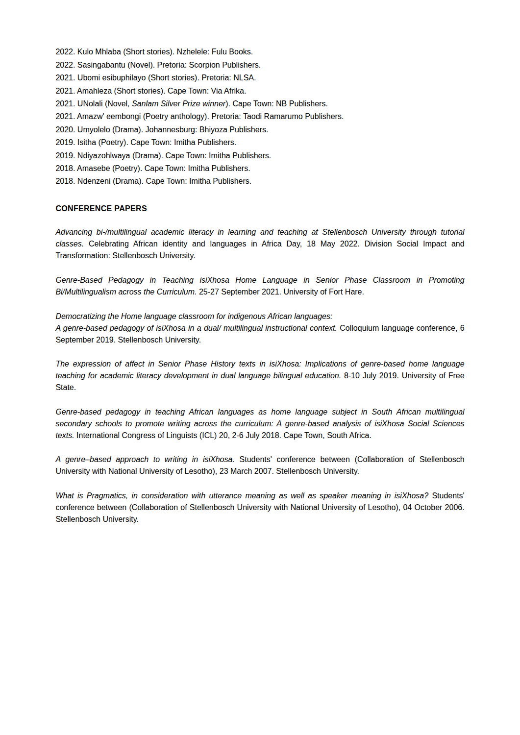2022. Kulo Mhlaba (Short stories). Nzhelele: Fulu Books.
2022. Sasingabantu (Novel). Pretoria: Scorpion Publishers.
2021. Ubomi esibuphilayo (Short stories). Pretoria: NLSA.
2021. Amahleza (Short stories). Cape Town: Via Afrika.
2021. UNolali (Novel, Sanlam Silver Prize winner). Cape Town: NB Publishers.
2021. Amazw' eembongi (Poetry anthology). Pretoria: Taodi Ramarumo Publishers.
2020. Umyolelo (Drama). Johannesburg: Bhiyoza Publishers.
2019. Isitha (Poetry). Cape Town: Imitha Publishers.
2019. Ndiyazohlwaya (Drama). Cape Town: Imitha Publishers.
2018. Amasebe (Poetry). Cape Town: Imitha Publishers.
2018. Ndenzeni (Drama). Cape Town: Imitha Publishers.
CONFERENCE PAPERS
Advancing bi-/multilingual academic literacy in learning and teaching at Stellenbosch University through tutorial classes. Celebrating African identity and languages in Africa Day, 18 May 2022. Division Social Impact and Transformation: Stellenbosch University.
Genre-Based Pedagogy in Teaching isiXhosa Home Language in Senior Phase Classroom in Promoting Bi/Multilingualism across the Curriculum. 25-27 September 2021. University of Fort Hare.
Democratizing the Home language classroom for indigenous African languages:
A genre-based pedagogy of isiXhosa in a dual/ multilingual instructional context. Colloquium language conference, 6 September 2019. Stellenbosch University.
The expression of affect in Senior Phase History texts in isiXhosa: Implications of genre-based home language teaching for academic literacy development in dual language bilingual education. 8-10 July 2019. University of Free State.
Genre-based pedagogy in teaching African languages as home language subject in South African multilingual secondary schools to promote writing across the curriculum: A genre-based analysis of isiXhosa Social Sciences texts. International Congress of Linguists (ICL) 20, 2-6 July 2018. Cape Town, South Africa.
A genre–based approach to writing in isiXhosa. Students' conference between (Collaboration of Stellenbosch University with National University of Lesotho), 23 March 2007. Stellenbosch University.
What is Pragmatics, in consideration with utterance meaning as well as speaker meaning in isiXhosa? Students' conference between (Collaboration of Stellenbosch University with National University of Lesotho), 04 October 2006. Stellenbosch University.